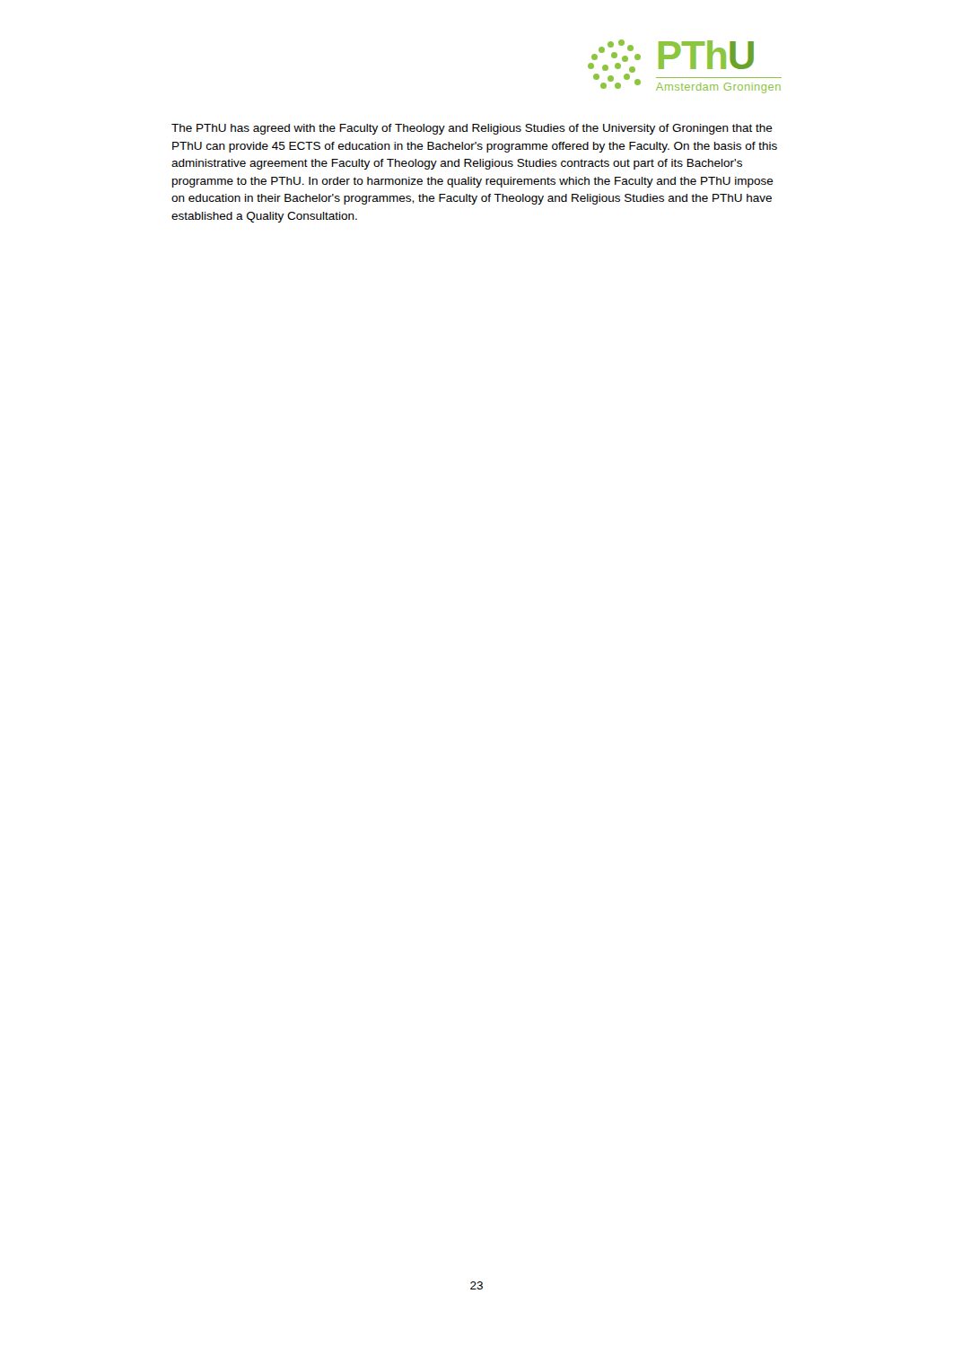PThU
Amsterdam Groningen
The PThU has agreed with the Faculty of Theology and Religious Studies of the University of Groningen that the PThU can provide 45 ECTS of education in the Bachelor's programme offered by the Faculty. On the basis of this administrative agreement the Faculty of Theology and Religious Studies contracts out part of its Bachelor's programme to the PThU. In order to harmonize the quality requirements which the Faculty and the PThU impose on education in their Bachelor's programmes, the Faculty of Theology and Religious Studies and the PThU have established a Quality Consultation.
23